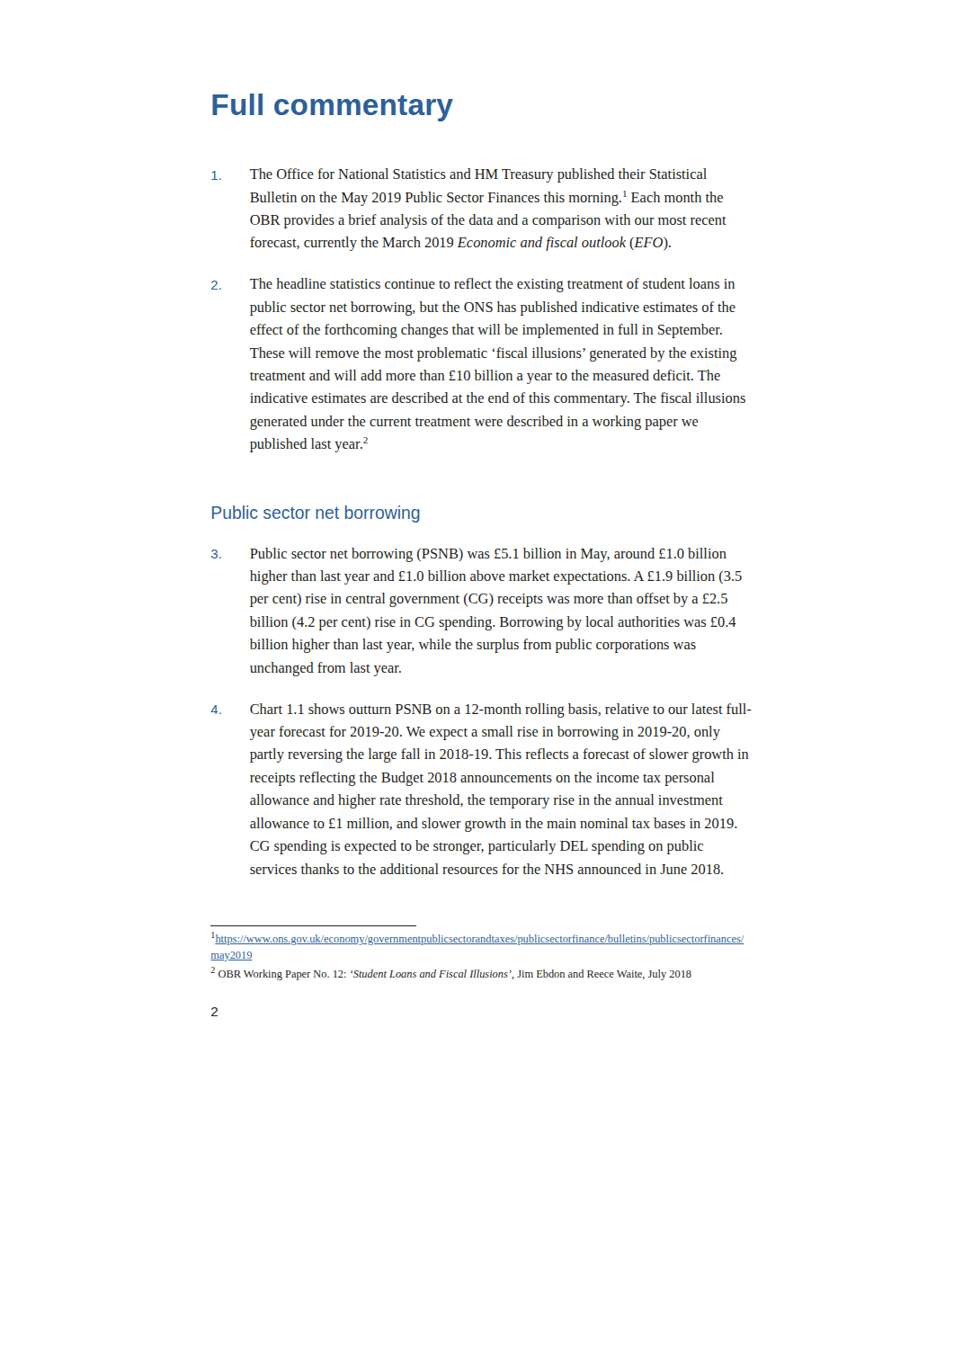Full commentary
1.
The Office for National Statistics and HM Treasury published their Statistical Bulletin on the May 2019 Public Sector Finances this morning.1 Each month the OBR provides a brief analysis of the data and a comparison with our most recent forecast, currently the March 2019 Economic and fiscal outlook (EFO).
2.
The headline statistics continue to reflect the existing treatment of student loans in public sector net borrowing, but the ONS has published indicative estimates of the effect of the forthcoming changes that will be implemented in full in September. These will remove the most problematic ‘fiscal illusions’ generated by the existing treatment and will add more than £10 billion a year to the measured deficit. The indicative estimates are described at the end of this commentary. The fiscal illusions generated under the current treatment were described in a working paper we published last year.2
Public sector net borrowing
3.
Public sector net borrowing (PSNB) was £5.1 billion in May, around £1.0 billion higher than last year and £1.0 billion above market expectations. A £1.9 billion (3.5 per cent) rise in central government (CG) receipts was more than offset by a £2.5 billion (4.2 per cent) rise in CG spending. Borrowing by local authorities was £0.4 billion higher than last year, while the surplus from public corporations was unchanged from last year.
4.
Chart 1.1 shows outturn PSNB on a 12-month rolling basis, relative to our latest full-year forecast for 2019-20. We expect a small rise in borrowing in 2019-20, only partly reversing the large fall in 2018-19. This reflects a forecast of slower growth in receipts reflecting the Budget 2018 announcements on the income tax personal allowance and higher rate threshold, the temporary rise in the annual investment allowance to £1 million, and slower growth in the main nominal tax bases in 2019. CG spending is expected to be stronger, particularly DEL spending on public services thanks to the additional resources for the NHS announced in June 2018.
1 https://www.ons.gov.uk/economy/governmentpublicsectorandtaxes/publicsectorfinance/bulletins/publicsectorfinances/may2019
2 OBR Working Paper No. 12: ‘Student Loans and Fiscal Illusions’, Jim Ebdon and Reece Waite, July 2018
2